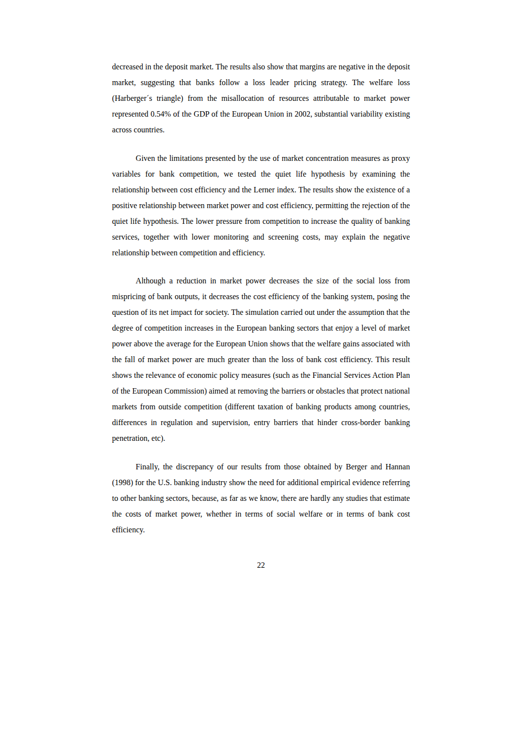decreased in the deposit market. The results also show that margins are negative in the deposit market, suggesting that banks follow a loss leader pricing strategy. The welfare loss (Harberger´s triangle) from the misallocation of resources attributable to market power represented 0.54% of the GDP of the European Union in 2002, substantial variability existing across countries.
Given the limitations presented by the use of market concentration measures as proxy variables for bank competition, we tested the quiet life hypothesis by examining the relationship between cost efficiency and the Lerner index. The results show the existence of a positive relationship between market power and cost efficiency, permitting the rejection of the quiet life hypothesis. The lower pressure from competition to increase the quality of banking services, together with lower monitoring and screening costs, may explain the negative relationship between competition and efficiency.
Although a reduction in market power decreases the size of the social loss from mispricing of bank outputs, it decreases the cost efficiency of the banking system, posing the question of its net impact for society. The simulation carried out under the assumption that the degree of competition increases in the European banking sectors that enjoy a level of market power above the average for the European Union shows that the welfare gains associated with the fall of market power are much greater than the loss of bank cost efficiency. This result shows the relevance of economic policy measures (such as the Financial Services Action Plan of the European Commission) aimed at removing the barriers or obstacles that protect national markets from outside competition (different taxation of banking products among countries, differences in regulation and supervision, entry barriers that hinder cross-border banking penetration, etc).
Finally, the discrepancy of our results from those obtained by Berger and Hannan (1998) for the U.S. banking industry show the need for additional empirical evidence referring to other banking sectors, because, as far as we know, there are hardly any studies that estimate the costs of market power, whether in terms of social welfare or in terms of bank cost efficiency.
22